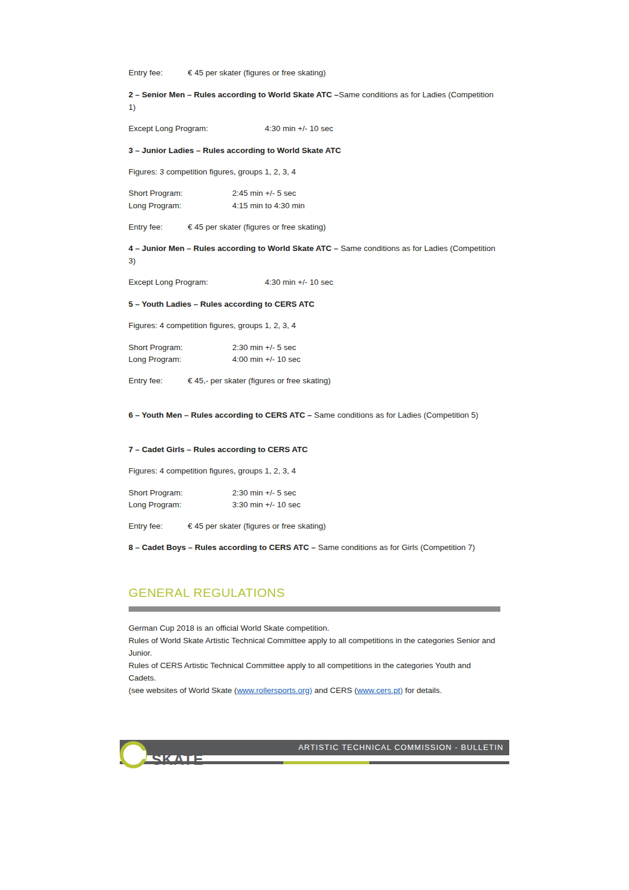Entry fee: € 45 per skater (figures or free skating)
2 – Senior Men – Rules according to World Skate ATC –Same conditions as for Ladies (Competition 1)
Except Long Program: 4:30 min +/- 10 sec
3 – Junior Ladies – Rules according to World Skate ATC
Figures: 3 competition figures, groups 1, 2, 3, 4
Short Program: 2:45 min +/- 5 sec
Long Program: 4:15 min to 4:30 min
Entry fee: € 45 per skater (figures or free skating)
4 – Junior Men – Rules according to World Skate ATC – Same conditions as for Ladies (Competition 3)
Except Long Program: 4:30 min +/- 10 sec
5 – Youth Ladies – Rules according to CERS ATC
Figures: 4 competition figures, groups 1, 2, 3, 4
Short Program: 2:30 min +/- 5 sec
Long Program: 4:00 min +/- 10 sec
Entry fee: € 45,- per skater (figures or free skating)
6 – Youth Men – Rules according to CERS ATC – Same conditions as for Ladies (Competition 5)
7 – Cadet Girls – Rules according to CERS ATC
Figures: 4 competition figures, groups 1, 2, 3, 4
Short Program: 2:30 min +/- 5 sec
Long Program: 3:30 min +/- 10 sec
Entry fee: € 45 per skater (figures or free skating)
8 – Cadet Boys – Rules according to CERS ATC – Same conditions as for Girls (Competition 7)
GENERAL REGULATIONS
German Cup 2018 is an official World Skate competition.
Rules of World Skate Artistic Technical Committee apply to all competitions in the categories Senior and Junior.
Rules of CERS Artistic Technical Committee apply to all competitions in the categories Youth and Cadets.
(see websites of World Skate (www.rollersports.org) and CERS (www.cers.pt) for details.
ARTISTIC TECHNICAL COMMISSION - BULLETIN
WORLD
SKATE